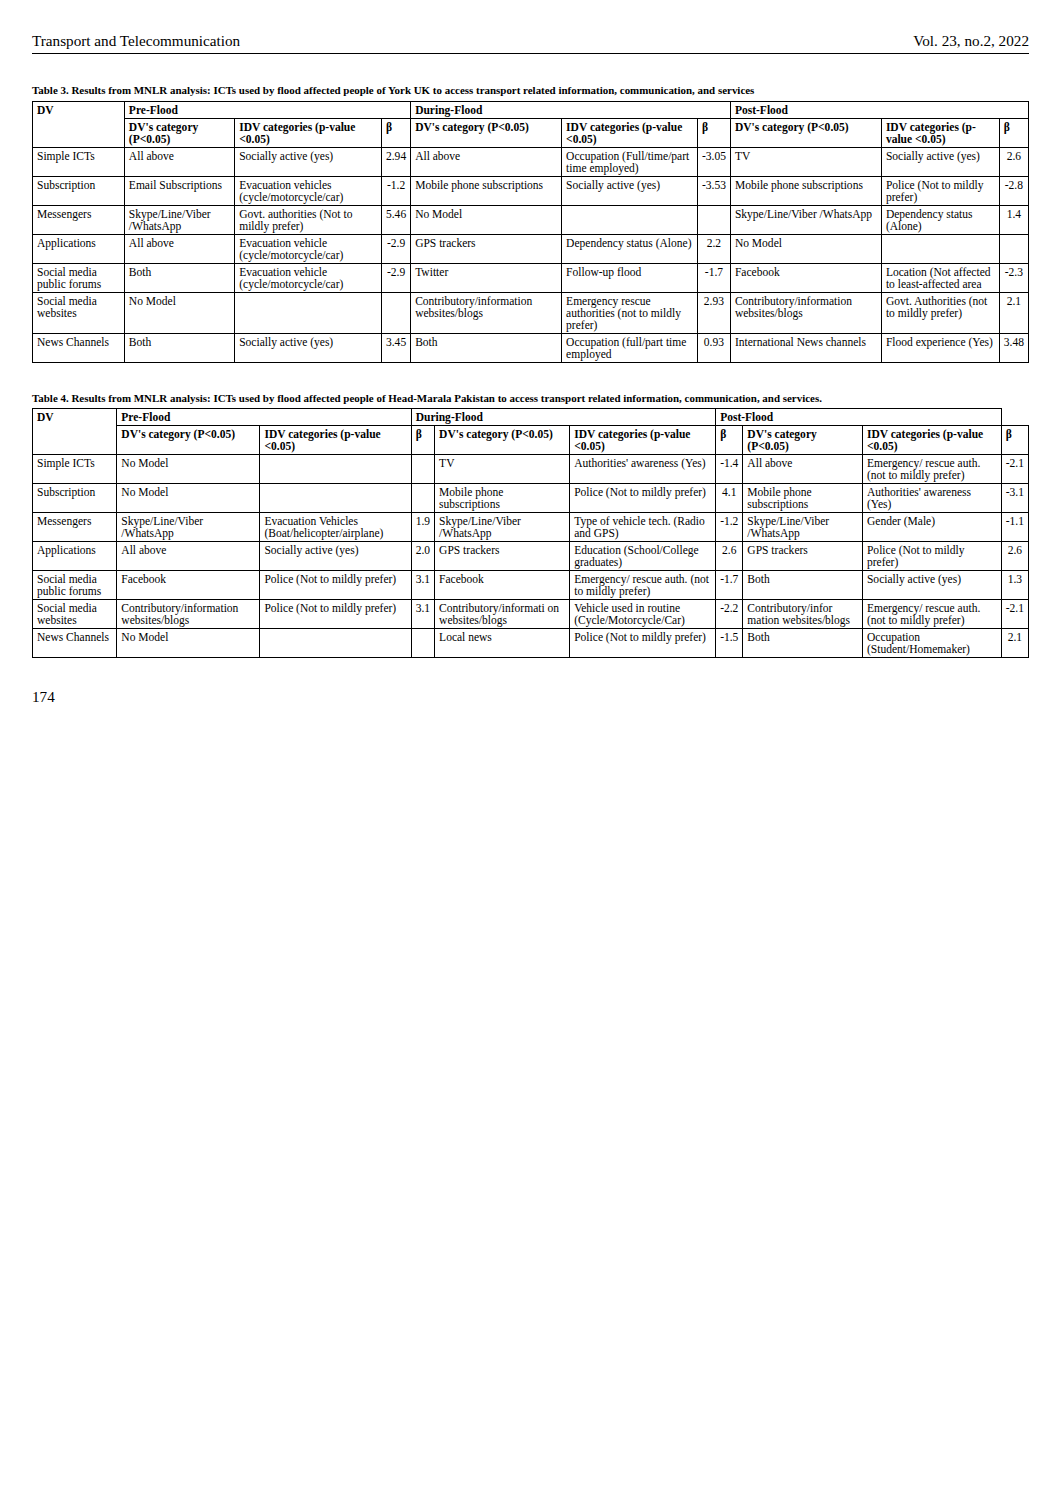Transport and Telecommunication Vol. 23, no.2, 2022
Table 3. Results from MNLR analysis: ICTs used by flood affected people of York UK to access transport related information, communication, and services
| DV | Pre-Flood | During-Flood | Post-Flood |
| --- | --- | --- | --- |
| DV's category (P<0.05) | IDV categories (p-value <0.05) | β | DV's category (P<0.05) | IDV categories (p-value <0.05) | β | DV's category (P<0.05) | IDV categories (p-value <0.05) | β |
| Simple ICTs | All above | Socially active (yes) | 2.94 | All above | Occupation (Full/time/part time employed) | -3.05 | TV | Socially active (yes) | 2.6 |
| Subscription | Email Subscriptions | Evacuation vehicles (cycle/motorcycle/car) | -1.2 | Mobile phone subscriptions | Socially active (yes) | -3.53 | Mobile phone subscriptions | Police (Not to mildly prefer) | -2.8 |
| Messengers | Skype/Line/Viber /WhatsApp | Govt. authorities (Not to mildly prefer) | 5.46 | No Model | | | Skype/Line/Viber /WhatsApp | Dependency status (Alone) | 1.4 |
| Applications | All above | Evacuation vehicle (cycle/motorcycle/car) | -2.9 | GPS trackers | Dependency status (Alone) | 2.2 | No Model | | |
| Social media public forums | Both | Evacuation vehicle (cycle/motorcycle/car) | -2.9 | Twitter | Follow-up flood | -1.7 | Facebook | Location (Not affected to least-affected area | -2.3 |
| Social media websites | No Model | | | Contributory/information websites/blogs | Emergency rescue authorities (not to mildly prefer) | 2.93 | Contributory/information websites/blogs | Govt. Authorities (not to mildly prefer) | 2.1 |
| News Channels | Both | Socially active (yes) | 3.45 | Both | Occupation (full/part time employed | 0.93 | International News channels | Flood experience (Yes) | 3.48 |
Table 4. Results from MNLR analysis: ICTs used by flood affected people of Head-Marala Pakistan to access transport related information, communication, and services.
| DV | Pre-Flood | During-Flood | Post-Flood |
| --- | --- | --- | --- |
| DV's category (P<0.05) | IDV categories (p-value <0.05) | β | DV's category (P<0.05) | IDV categories (p-value <0.05) | β | DV's category (P<0.05) | IDV categories (p-value <0.05) | β |
| Simple ICTs | No Model | | | TV | Authorities' awareness (Yes) | -1.4 | All above | Emergency/ rescue auth. (not to mildly prefer) | -2.1 |
| Subscription | No Model | | | Mobile phone subscriptions | Police (Not to mildly prefer) | 4.1 | Mobile phone subscriptions | Authorities' awareness (Yes) | -3.1 |
| Messengers | Skype/Line/Viber /WhatsApp | Evacuation Vehicles (Boat/helicopter/airplane) | 1.9 | Skype/Line/Viber /WhatsApp | Type of vehicle tech. (Radio and GPS) | -1.2 | Skype/Line/Viber /WhatsApp | Gender (Male) | -1.1 |
| Applications | All above | Socially active (yes) | 2.0 | GPS trackers | Education (School/College graduates) | 2.6 | GPS trackers | Police (Not to mildly prefer) | 2.6 |
| Social media public forums | Facebook | Police (Not to mildly prefer) | 3.1 | Facebook | Emergency/ rescue auth. (not to mildly prefer) | -1.7 | Both | Socially active (yes) | 1.3 |
| Social media websites | Contributory/information websites/blogs | Police (Not to mildly prefer) | 3.1 | Contributory/informati on websites/blogs | Vehicle used in routine (Cycle/Motorcycle/Car) | -2.2 | Contributory/infor mation websites/blogs | Emergency/ rescue auth. (not to mildly prefer) | -2.1 |
| News Channels | No Model | | | Local news | Police (Not to mildly prefer) | -1.5 | Both | Occupation (Student/Homemaker) | 2.1 |
174